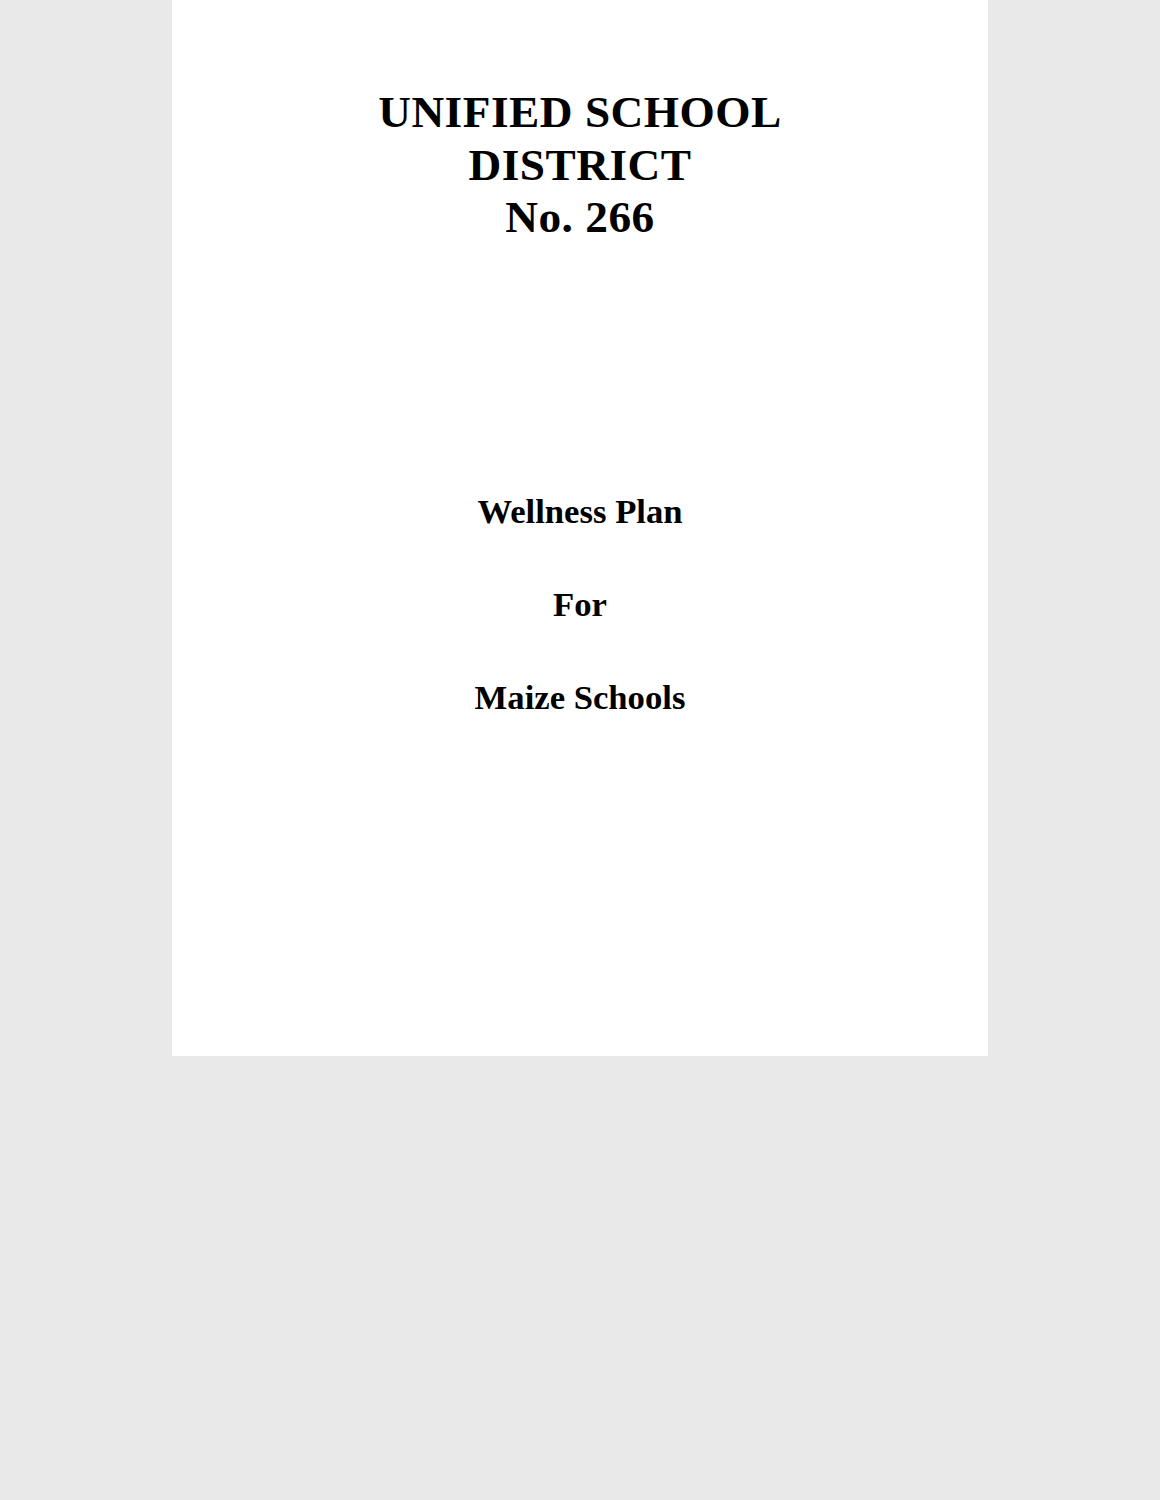UNIFIED SCHOOL DISTRICT No. 266
Wellness Plan
For
Maize Schools